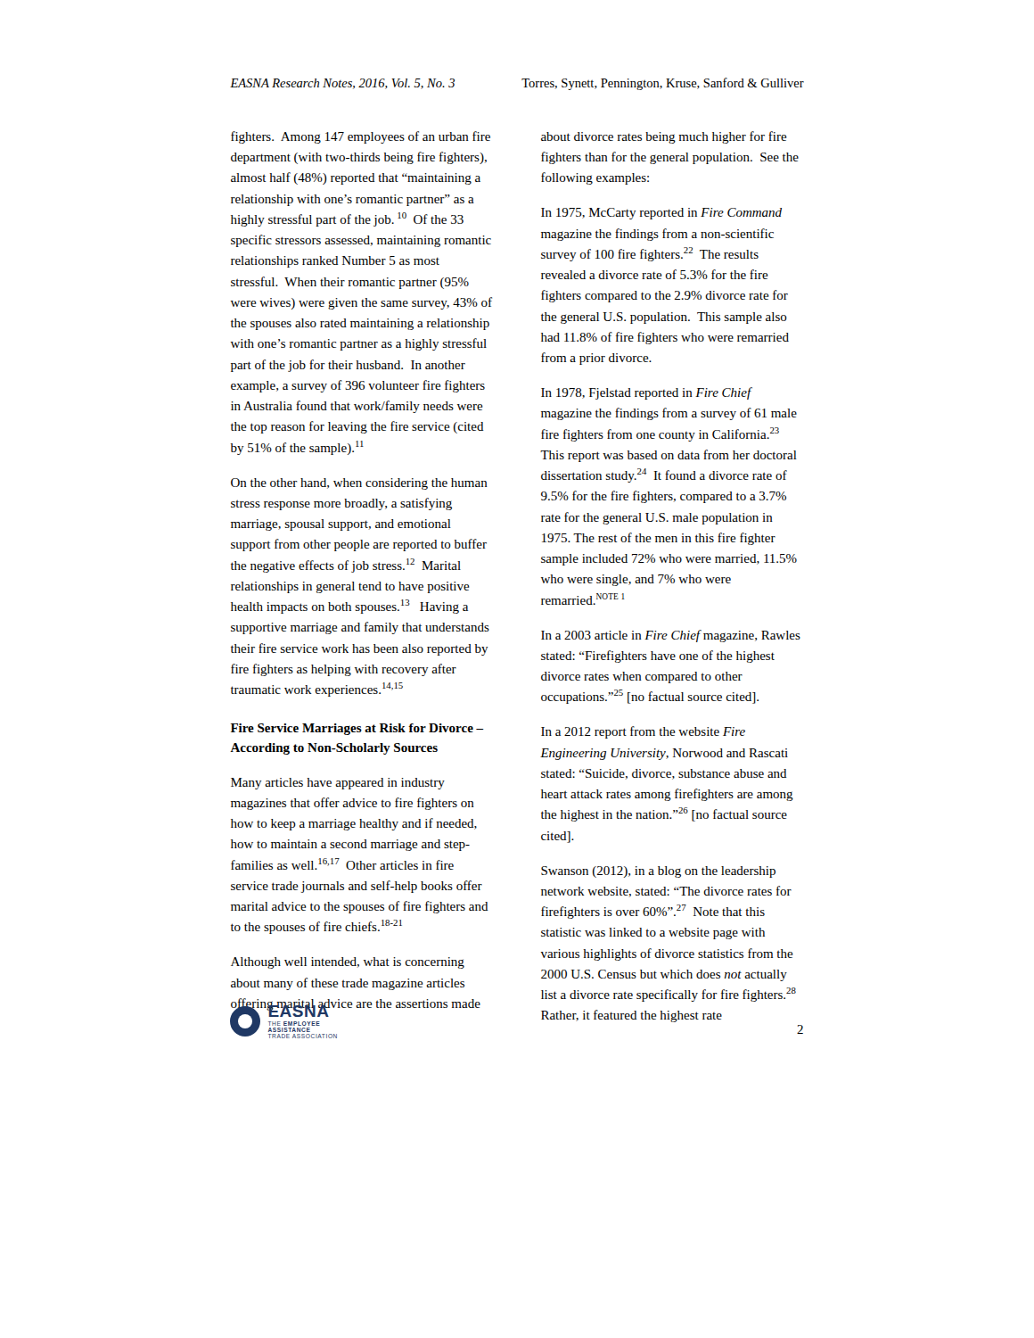EASNA Research Notes, 2016, Vol. 5, No. 3
Torres, Synett, Pennington, Kruse, Sanford & Gulliver
fighters. Among 147 employees of an urban fire department (with two-thirds being fire fighters), almost half (48%) reported that “maintaining a relationship with one’s romantic partner” as a highly stressful part of the job. 10 Of the 33 specific stressors assessed, maintaining romantic relationships ranked Number 5 as most stressful. When their romantic partner (95% were wives) were given the same survey, 43% of the spouses also rated maintaining a relationship with one’s romantic partner as a highly stressful part of the job for their husband. In another example, a survey of 396 volunteer fire fighters in Australia found that work/family needs were the top reason for leaving the fire service (cited by 51% of the sample).11
On the other hand, when considering the human stress response more broadly, a satisfying marriage, spousal support, and emotional support from other people are reported to buffer the negative effects of job stress.12 Marital relationships in general tend to have positive health impacts on both spouses.13 Having a supportive marriage and family that understands their fire service work has been also reported by fire fighters as helping with recovery after traumatic work experiences.14,15
Fire Service Marriages at Risk for Divorce – According to Non-Scholarly Sources
Many articles have appeared in industry magazines that offer advice to fire fighters on how to keep a marriage healthy and if needed, how to maintain a second marriage and step-families as well.16,17 Other articles in fire service trade journals and self-help books offer marital advice to the spouses of fire fighters and to the spouses of fire chiefs.18-21
Although well intended, what is concerning about many of these trade magazine articles offering marital advice are the assertions made about divorce rates being much higher for fire fighters than for the general population. See the following examples:
In 1975, McCarty reported in Fire Command magazine the findings from a non-scientific survey of 100 fire fighters.22 The results revealed a divorce rate of 5.3% for the fire fighters compared to the 2.9% divorce rate for the general U.S. population. This sample also had 11.8% of fire fighters who were remarried from a prior divorce.
In 1978, Fjelstad reported in Fire Chief magazine the findings from a survey of 61 male fire fighters from one county in California.23 This report was based on data from her doctoral dissertation study.24 It found a divorce rate of 9.5% for the fire fighters, compared to a 3.7% rate for the general U.S. male population in 1975. The rest of the men in this fire fighter sample included 72% who were married, 11.5% who were single, and 7% who were remarried.NOTE 1
In a 2003 article in Fire Chief magazine, Rawles stated: “Firefighters have one of the highest divorce rates when compared to other occupations.”25 [no factual source cited].
In a 2012 report from the website Fire Engineering University, Norwood and Rascati stated: “Suicide, divorce, substance abuse and heart attack rates among firefighters are among the highest in the nation.”26 [no factual source cited].
Swanson (2012), in a blog on the leadership network website, stated: “The divorce rates for firefighters is over 60%”.27 Note that this statistic was linked to a website page with various highlights of divorce statistics from the 2000 U.S. Census but which does not actually list a divorce rate specifically for fire fighters.28 Rather, it featured the highest rate
EASNA
The Employee
Assistance
Trade Association
2